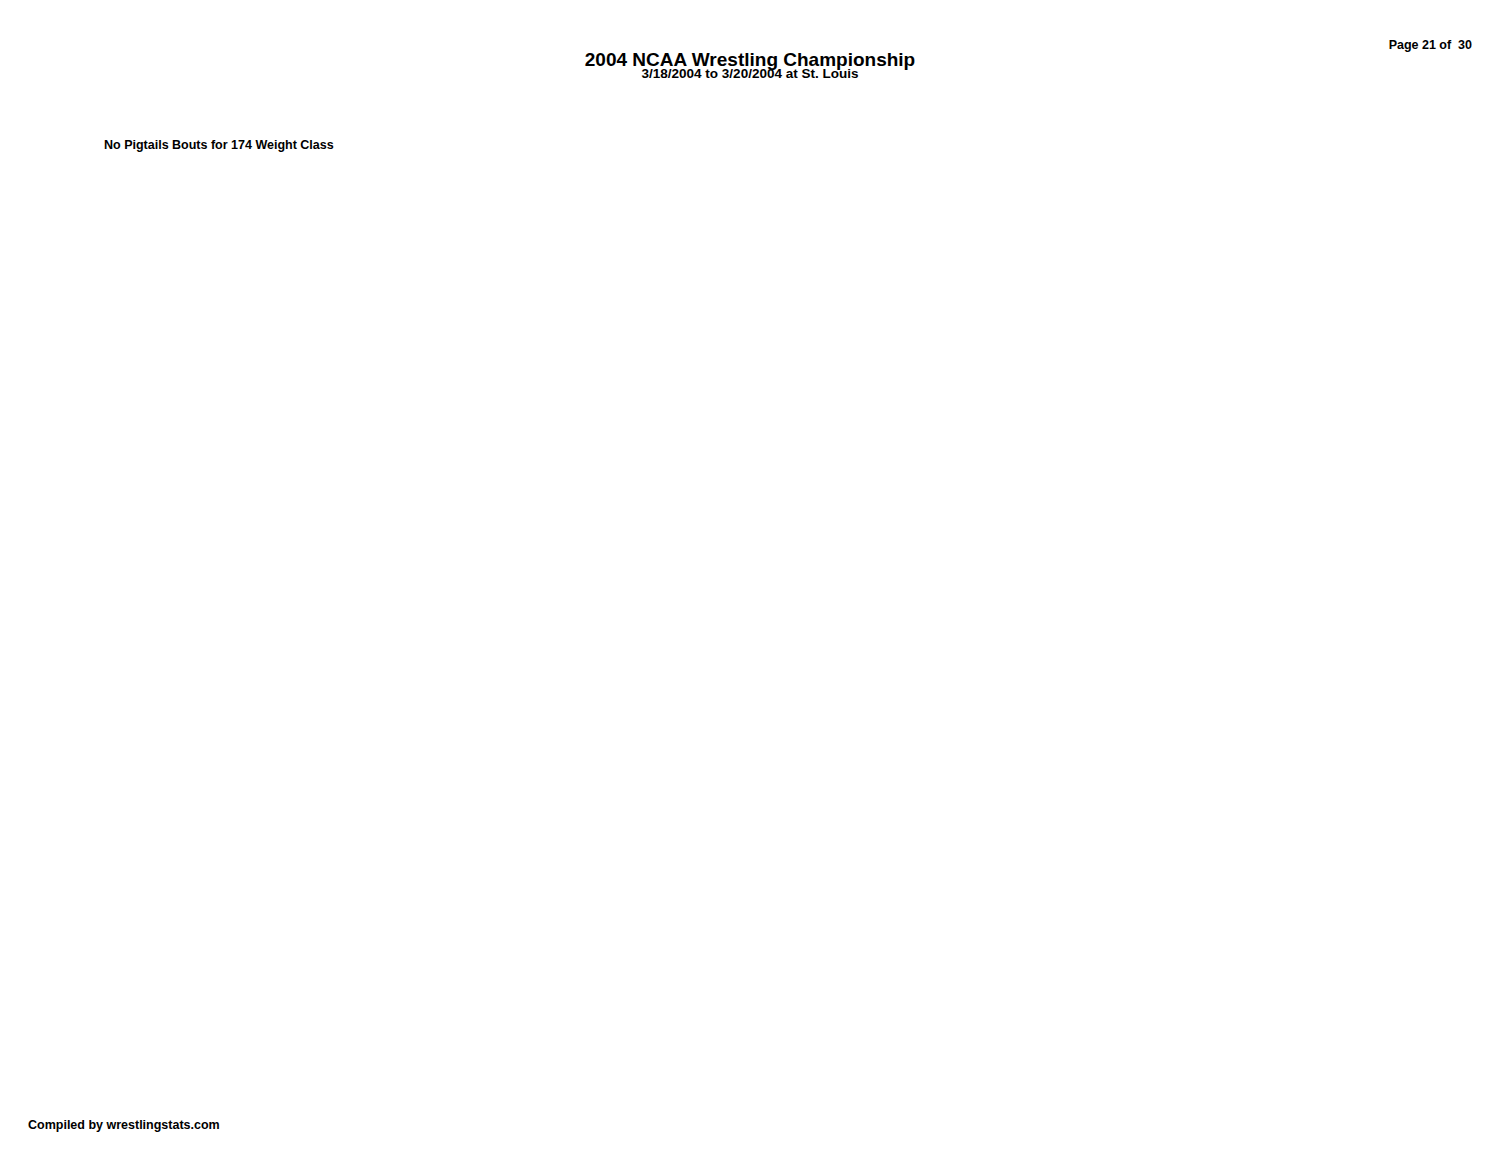Page 21 of 30
2004 NCAA Wrestling Championship
3/18/2004 to 3/20/2004 at St. Louis
No Pigtails Bouts for 174 Weight Class
Compiled by wrestlingstats.com